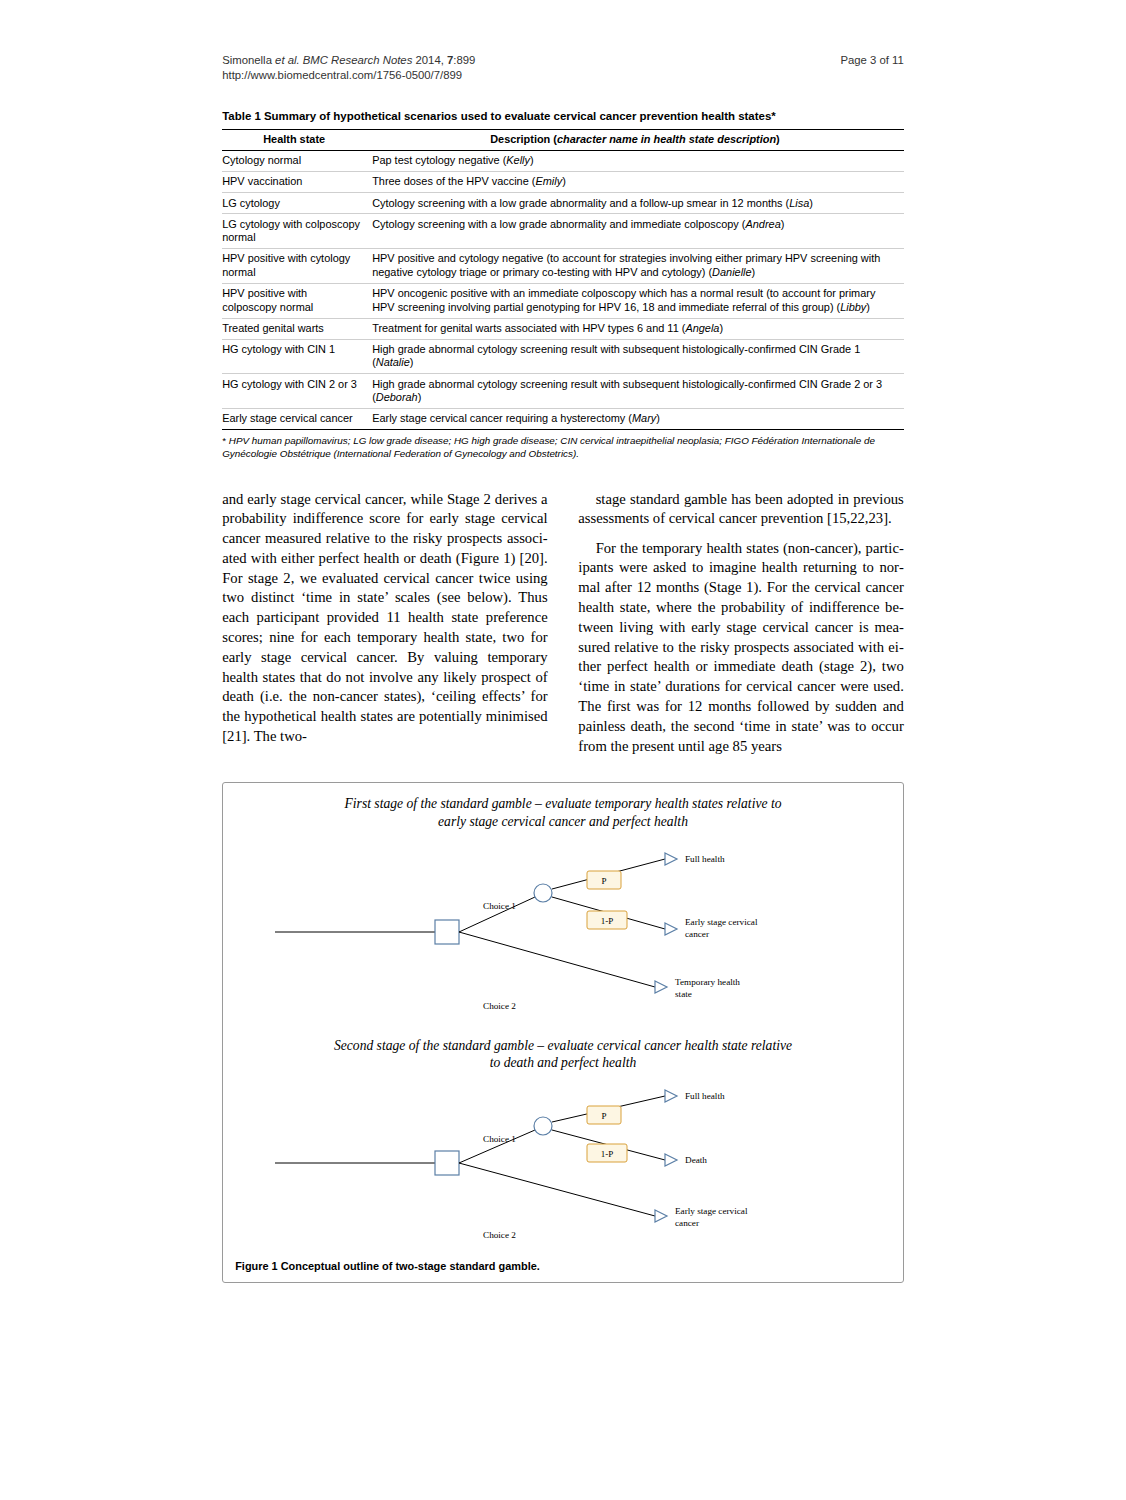Simonella et al. BMC Research Notes 2014, 7:899
http://www.biomedcentral.com/1756-0500/7/899
Page 3 of 11
Table 1 Summary of hypothetical scenarios used to evaluate cervical cancer prevention health states*
| Health state | Description ( character name in health state description ) |
| --- | --- |
| Cytology normal | Pap test cytology negative ( Kelly ) |
| HPV vaccination | Three doses of the HPV vaccine ( Emily ) |
| LG cytology | Cytology screening with a low grade abnormality and a follow-up smear in 12 months ( Lisa ) |
| LG cytology with colposcopy normal | Cytology screening with a low grade abnormality and immediate colposcopy ( Andrea ) |
| HPV positive with cytology normal | HPV positive and cytology negative (to account for strategies involving either primary HPV screening with negative cytology triage or primary co-testing with HPV and cytology) ( Danielle ) |
| HPV positive with colposcopy normal | HPV oncogenic positive with an immediate colposcopy which has a normal result (to account for primary HPV screening involving partial genotyping for HPV 16, 18 and immediate referral of this group) ( Libby ) |
| Treated genital warts | Treatment for genital warts associated with HPV types 6 and 11 ( Angela ) |
| HG cytology with CIN 1 | High grade abnormal cytology screening result with subsequent histologically-confirmed CIN Grade 1 ( Natalie ) |
| HG cytology with CIN 2 or 3 | High grade abnormal cytology screening result with subsequent histologically-confirmed CIN Grade 2 or 3 ( Deborah ) |
| Early stage cervical cancer | Early stage cervical cancer requiring a hysterectomy ( Mary ) |
* HPV human papillomavirus; LG low grade disease; HG high grade disease; CIN cervical intraepithelial neoplasia; FIGO Fédération Internationale de Gynécologie Obstétrique (International Federation of Gynecology and Obstetrics).
and early stage cervical cancer, while Stage 2 derives a probability indifference score for early stage cervical cancer measured relative to the risky prospects associated with either perfect health or death (Figure 1) [20]. For stage 2, we evaluated cervical cancer twice using two distinct ‘time in state’ scales (see below). Thus each participant provided 11 health state preference scores; nine for each temporary health state, two for early stage cervical cancer. By valuing temporary health states that do not involve any likely prospect of death (i.e. the non-cancer states), ‘ceiling effects’ for the hypothetical health states are potentially minimised [21]. The two-
stage standard gamble has been adopted in previous assessments of cervical cancer prevention [15,22,23].
For the temporary health states (non-cancer), participants were asked to imagine health returning to normal after 12 months (Stage 1). For the cervical cancer health state, where the probability of indifference between living with early stage cervical cancer is measured relative to the risky prospects associated with either perfect health or immediate death (stage 2), two ‘time in state’ durations for cervical cancer were used. The first was for 12 months followed by sudden and painless death, the second ‘time in state’ was to occur from the present until age 85 years
First stage of the standard gamble – evaluate temporary health states relative to
early stage cervical cancer and perfect health
P 1-P Full health Early stage cervical cancer Temporary health state Choice 1 Choice 2
Second stage of the standard gamble – evaluate cervical cancer health state relative
to death and perfect health
P 1-P Full health Death Early stage cervical cancer Choice 1 Choice 2
Figure 1 Conceptual outline of two-stage standard gamble.